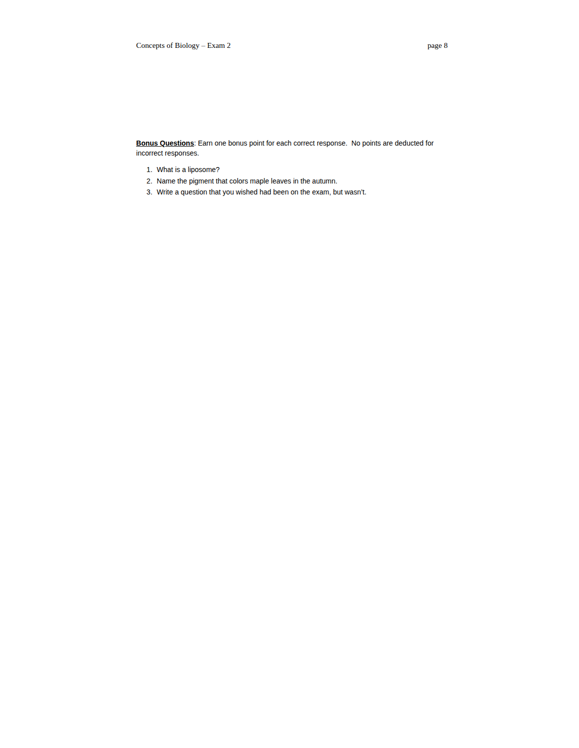Concepts of Biology – Exam 2 page 8
Bonus Questions: Earn one bonus point for each correct response. No points are deducted for incorrect responses.
What is a liposome?
Name the pigment that colors maple leaves in the autumn.
Write a question that you wished had been on the exam, but wasn’t.